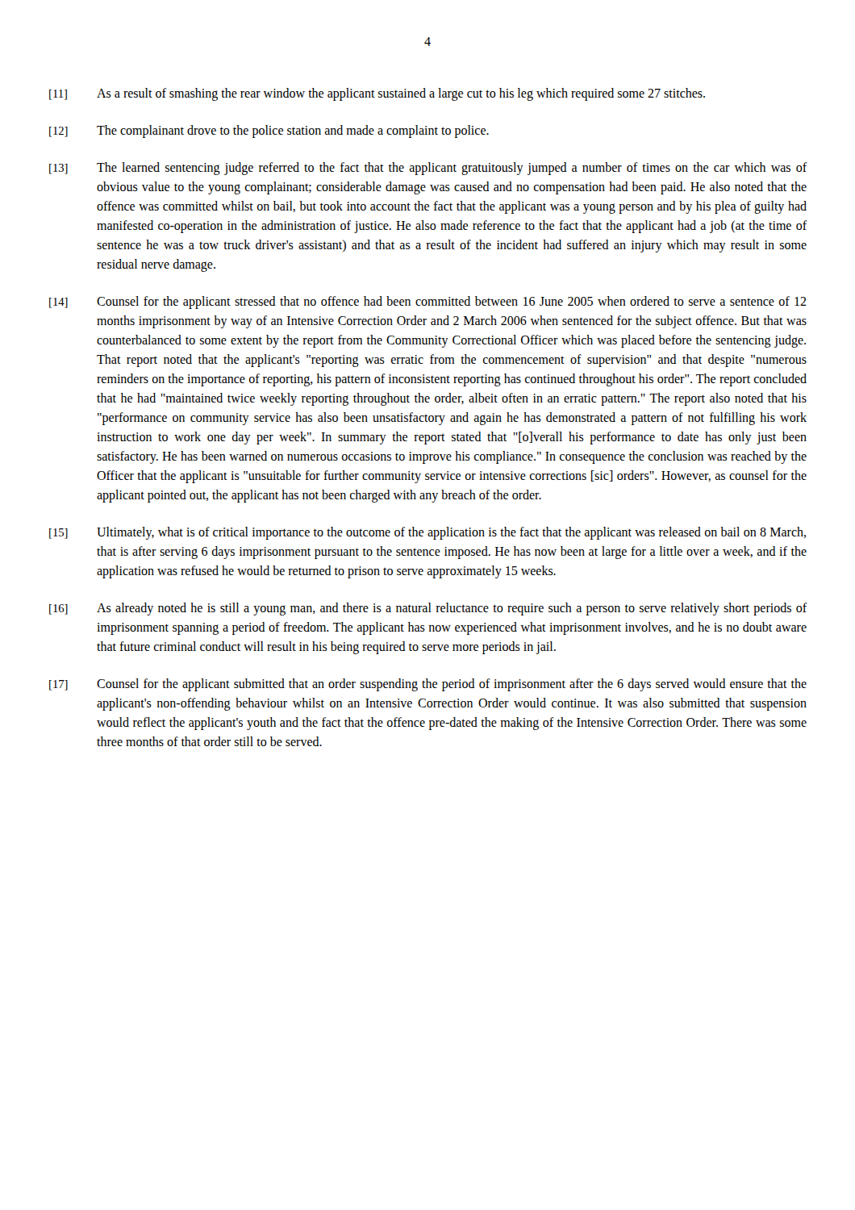4
[11]
As a result of smashing the rear window the applicant sustained a large cut to his leg which required some 27 stitches.
[12]
The complainant drove to the police station and made a complaint to police.
[13]
The learned sentencing judge referred to the fact that the applicant gratuitously jumped a number of times on the car which was of obvious value to the young complainant; considerable damage was caused and no compensation had been paid. He also noted that the offence was committed whilst on bail, but took into account the fact that the applicant was a young person and by his plea of guilty had manifested co-operation in the administration of justice. He also made reference to the fact that the applicant had a job (at the time of sentence he was a tow truck driver's assistant) and that as a result of the incident had suffered an injury which may result in some residual nerve damage.
[14]
Counsel for the applicant stressed that no offence had been committed between 16 June 2005 when ordered to serve a sentence of 12 months imprisonment by way of an Intensive Correction Order and 2 March 2006 when sentenced for the subject offence. But that was counterbalanced to some extent by the report from the Community Correctional Officer which was placed before the sentencing judge. That report noted that the applicant's "reporting was erratic from the commencement of supervision" and that despite "numerous reminders on the importance of reporting, his pattern of inconsistent reporting has continued throughout his order". The report concluded that he had "maintained twice weekly reporting throughout the order, albeit often in an erratic pattern." The report also noted that his "performance on community service has also been unsatisfactory and again he has demonstrated a pattern of not fulfilling his work instruction to work one day per week". In summary the report stated that "[o]verall his performance to date has only just been satisfactory. He has been warned on numerous occasions to improve his compliance." In consequence the conclusion was reached by the Officer that the applicant is "unsuitable for further community service or intensive corrections [sic] orders". However, as counsel for the applicant pointed out, the applicant has not been charged with any breach of the order.
[15]
Ultimately, what is of critical importance to the outcome of the application is the fact that the applicant was released on bail on 8 March, that is after serving 6 days imprisonment pursuant to the sentence imposed. He has now been at large for a little over a week, and if the application was refused he would be returned to prison to serve approximately 15 weeks.
[16]
As already noted he is still a young man, and there is a natural reluctance to require such a person to serve relatively short periods of imprisonment spanning a period of freedom. The applicant has now experienced what imprisonment involves, and he is no doubt aware that future criminal conduct will result in his being required to serve more periods in jail.
[17]
Counsel for the applicant submitted that an order suspending the period of imprisonment after the 6 days served would ensure that the applicant's non-offending behaviour whilst on an Intensive Correction Order would continue. It was also submitted that suspension would reflect the applicant's youth and the fact that the offence pre-dated the making of the Intensive Correction Order. There was some three months of that order still to be served.